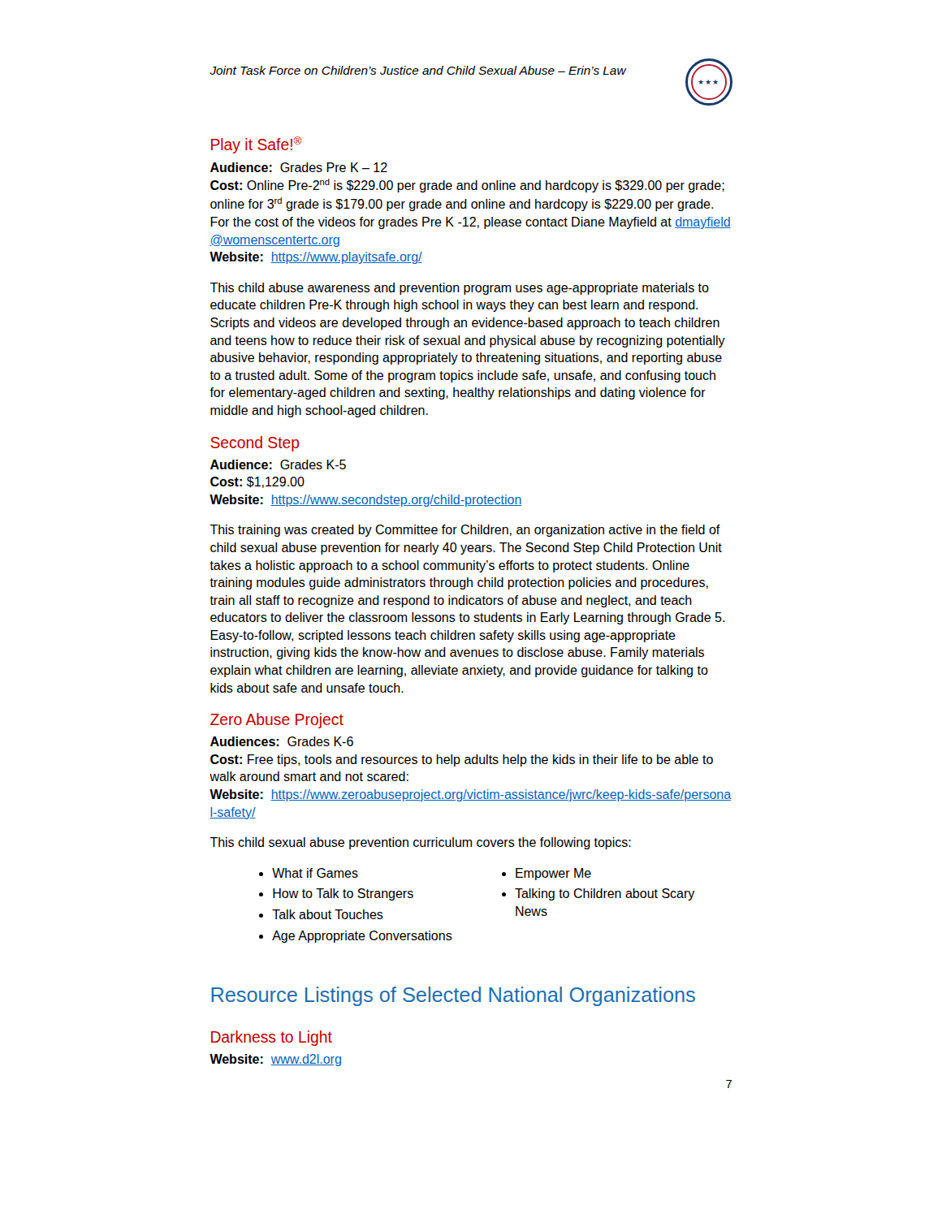Joint Task Force on Children’s Justice and Child Sexual Abuse – Erin’s Law
★★★
Play it Safe!®
Audience: Grades Pre K – 12
Cost: Online Pre-2nd is $229.00 per grade and online and hardcopy is $329.00 per grade; online for 3rd grade is $179.00 per grade and online and hardcopy is $229.00 per grade. For the cost of the videos for grades Pre K -12, please contact Diane Mayfield at dmayfield@womenscentertc.org
Website: https://www.playitsafe.org/
This child abuse awareness and prevention program uses age-appropriate materials to educate children Pre-K through high school in ways they can best learn and respond. Scripts and videos are developed through an evidence-based approach to teach children and teens how to reduce their risk of sexual and physical abuse by recognizing potentially abusive behavior, responding appropriately to threatening situations, and reporting abuse to a trusted adult. Some of the program topics include safe, unsafe, and confusing touch for elementary-aged children and sexting, healthy relationships and dating violence for middle and high school-aged children.
Second Step
Audience: Grades K-5
Cost: $1,129.00
Website: https://www.secondstep.org/child-protection
This training was created by Committee for Children, an organization active in the field of child sexual abuse prevention for nearly 40 years. The Second Step Child Protection Unit takes a holistic approach to a school community’s efforts to protect students. Online training modules guide administrators through child protection policies and procedures, train all staff to recognize and respond to indicators of abuse and neglect, and teach educators to deliver the classroom lessons to students in Early Learning through Grade 5. Easy-to-follow, scripted lessons teach children safety skills using age-appropriate instruction, giving kids the know-how and avenues to disclose abuse. Family materials explain what children are learning, alleviate anxiety, and provide guidance for talking to kids about safe and unsafe touch.
Zero Abuse Project
Audiences: Grades K-6
Cost: Free tips, tools and resources to help adults help the kids in their life to be able to walk around smart and not scared:
Website: https://www.zeroabuseproject.org/victim-assistance/jwrc/keep-kids-safe/personal-safety/
This child sexual abuse prevention curriculum covers the following topics:
What if Games
How to Talk to Strangers
Talk about Touches
Age Appropriate Conversations
Empower Me
Talking to Children about Scary News
Resource Listings of Selected National Organizations
Darkness to Light
Website: www.d2l.org
7